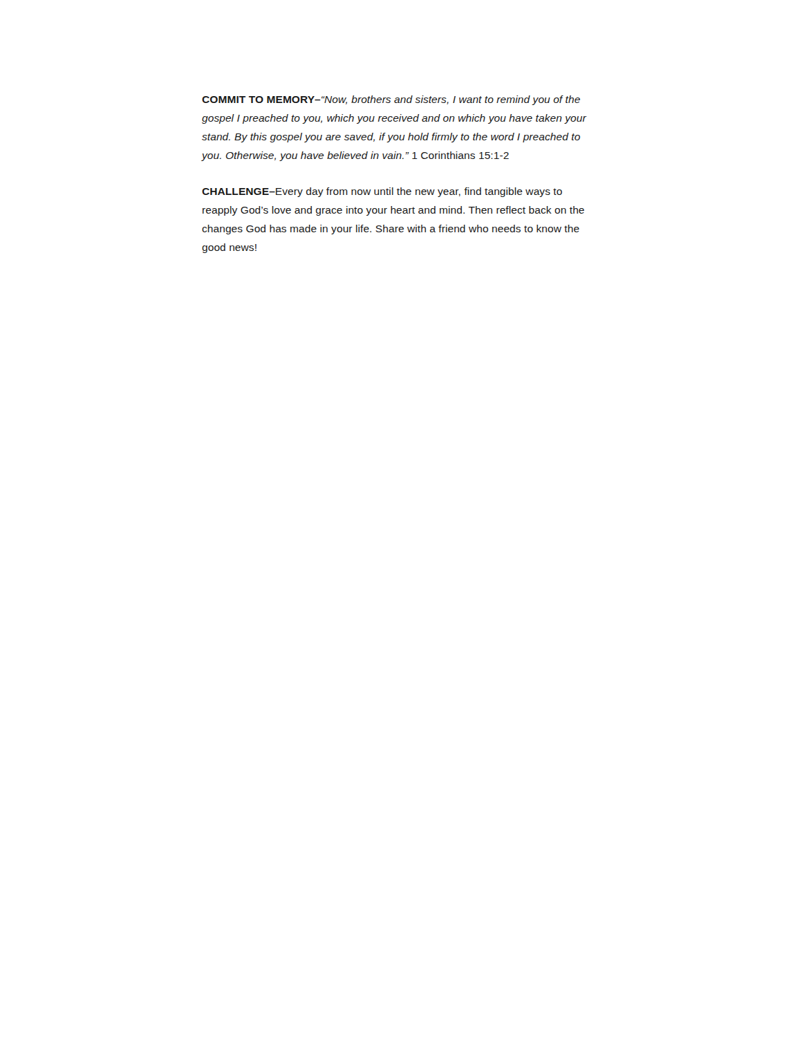COMMIT TO MEMORY–“Now, brothers and sisters, I want to remind you of the gospel I preached to you, which you received and on which you have taken your stand. By this gospel you are saved, if you hold firmly to the word I preached to you. Otherwise, you have believed in vain.” 1 Corinthians 15:1-2
CHALLENGE–Every day from now until the new year, find tangible ways to reapply God’s love and grace into your heart and mind. Then reflect back on the changes God has made in your life. Share with a friend who needs to know the good news!